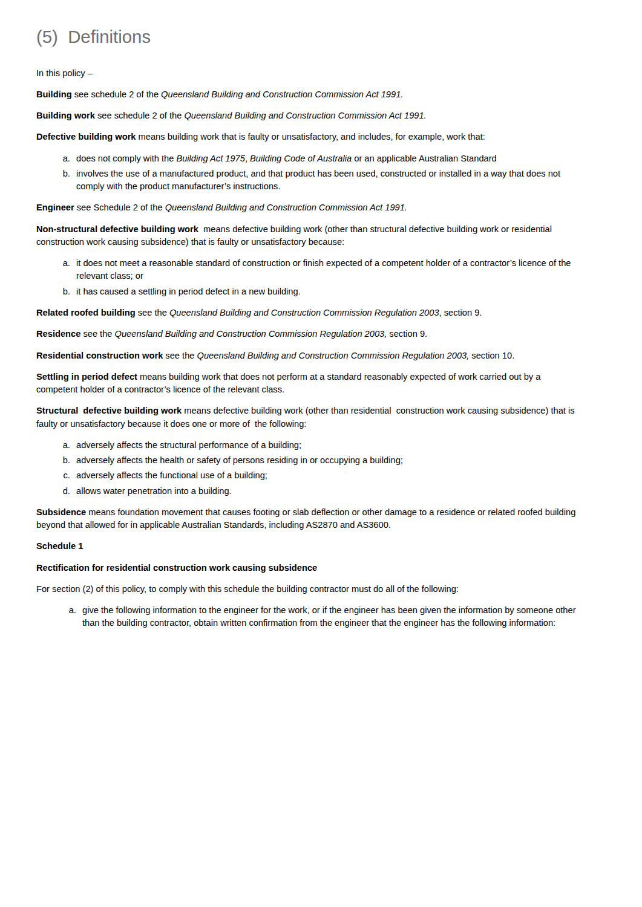(5) Definitions
In this policy –
Building see schedule 2 of the Queensland Building and Construction Commission Act 1991.
Building work see schedule 2 of the Queensland Building and Construction Commission Act 1991.
Defective building work means building work that is faulty or unsatisfactory, and includes, for example, work that:
does not comply with the Building Act 1975, Building Code of Australia or an applicable Australian Standard
involves the use of a manufactured product, and that product has been used, constructed or installed in a way that does not comply with the product manufacturer’s instructions.
Engineer see Schedule 2 of the Queensland Building and Construction Commission Act 1991.
Non-structural defective building work means defective building work (other than structural defective building work or residential construction work causing subsidence) that is faulty or unsatisfactory because:
it does not meet a reasonable standard of construction or finish expected of a competent holder of a contractor’s licence of the relevant class; or
it has caused a settling in period defect in a new building.
Related roofed building see the Queensland Building and Construction Commission Regulation 2003, section 9.
Residence see the Queensland Building and Construction Commission Regulation 2003, section 9.
Residential construction work see the Queensland Building and Construction Commission Regulation 2003, section 10.
Settling in period defect means building work that does not perform at a standard reasonably expected of work carried out by a competent holder of a contractor’s licence of the relevant class.
Structural defective building work means defective building work (other than residential construction work causing subsidence) that is faulty or unsatisfactory because it does one or more of the following:
adversely affects the structural performance of a building;
adversely affects the health or safety of persons residing in or occupying a building;
adversely affects the functional use of a building;
allows water penetration into a building.
Subsidence means foundation movement that causes footing or slab deflection or other damage to a residence or related roofed building beyond that allowed for in applicable Australian Standards, including AS2870 and AS3600.
Schedule 1
Rectification for residential construction work causing subsidence
For section (2) of this policy, to comply with this schedule the building contractor must do all of the following:
give the following information to the engineer for the work, or if the engineer has been given the information by someone other than the building contractor, obtain written confirmation from the engineer that the engineer has the following information: